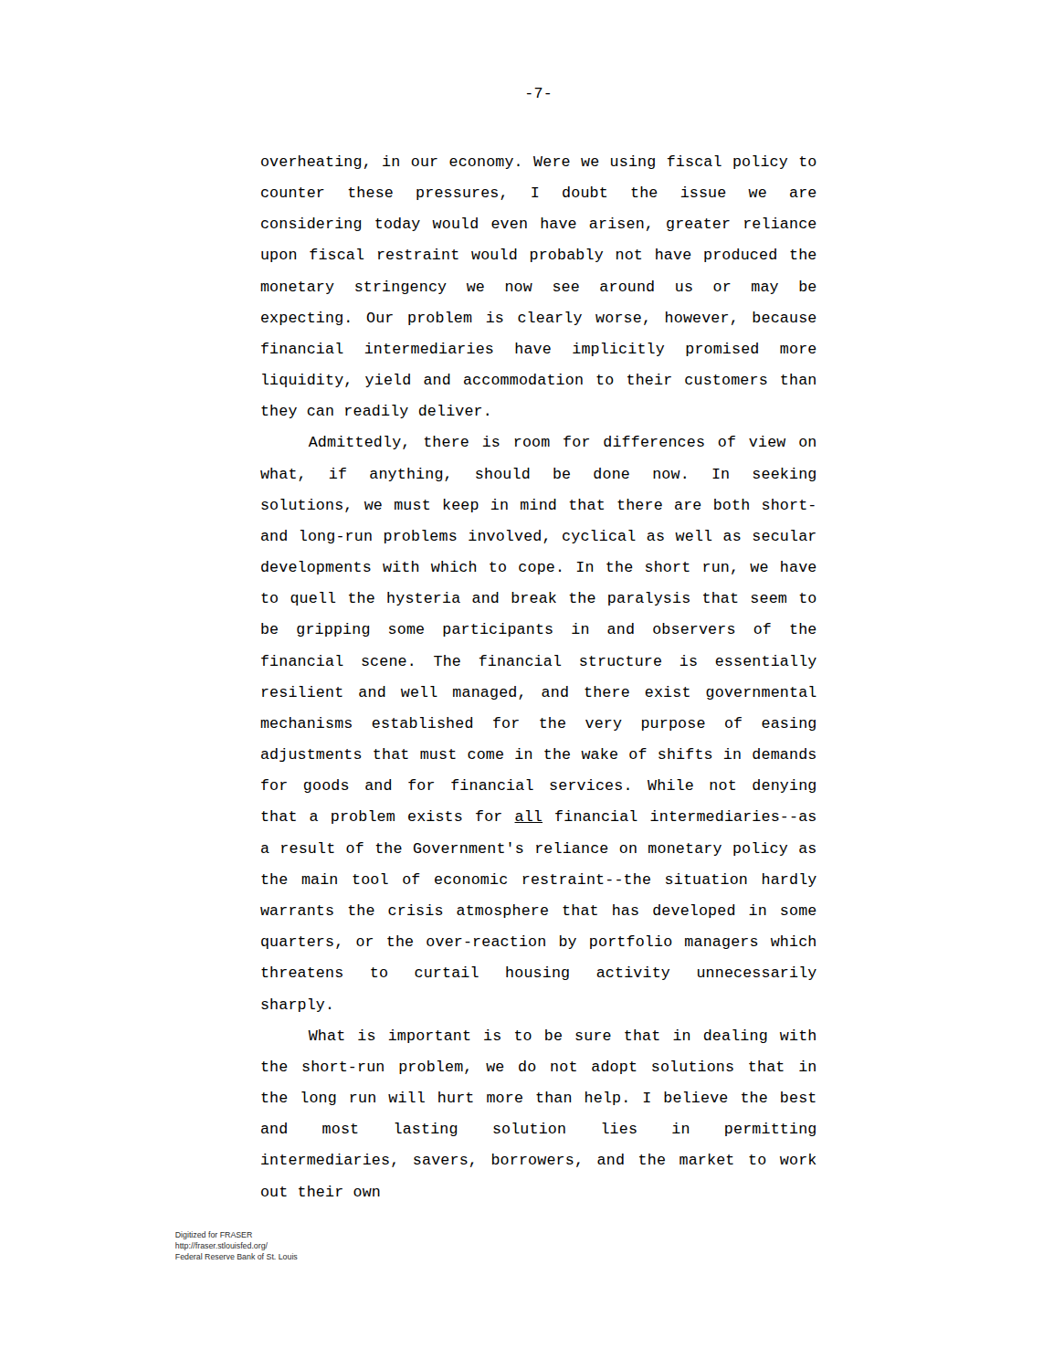-7-
overheating, in our economy. Were we using fiscal policy to counter these pressures, I doubt the issue we are considering today would even have arisen, greater reliance upon fiscal restraint would probably not have produced the monetary stringency we now see around us or may be expecting. Our problem is clearly worse, however, because financial intermediaries have implicitly promised more liquidity, yield and accommodation to their customers than they can readily deliver.
Admittedly, there is room for differences of view on what, if anything, should be done now. In seeking solutions, we must keep in mind that there are both short- and long-run problems involved, cyclical as well as secular developments with which to cope. In the short run, we have to quell the hysteria and break the paralysis that seem to be gripping some participants in and observers of the financial scene. The financial structure is essentially resilient and well managed, and there exist governmental mechanisms established for the very purpose of easing adjustments that must come in the wake of shifts in demands for goods and for financial services. While not denying that a problem exists for all financial intermediaries--as a result of the Government's reliance on monetary policy as the main tool of economic restraint--the situation hardly warrants the crisis atmosphere that has developed in some quarters, or the over-reaction by portfolio managers which threatens to curtail housing activity unnecessarily sharply.
What is important is to be sure that in dealing with the short-run problem, we do not adopt solutions that in the long run will hurt more than help. I believe the best and most lasting solution lies in permitting intermediaries, savers, borrowers, and the market to work out their own
Digitized for FRASER
http://fraser.stlouisfed.org/
Federal Reserve Bank of St. Louis